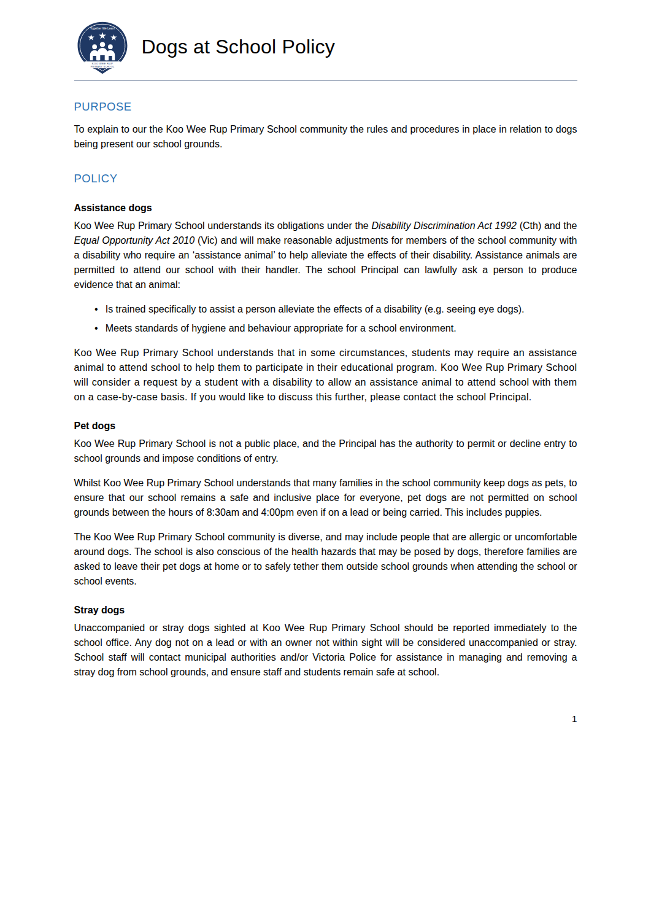Koo Wee Rup Primary School crest Together We Learn KOO WEE RUP PRIMARY SCHOOL
Dogs at School Policy
PURPOSE
To explain to our the Koo Wee Rup Primary School community the rules and procedures in place in relation to dogs being present our school grounds.
POLICY
Assistance dogs
Koo Wee Rup Primary School understands its obligations under the Disability Discrimination Act 1992 (Cth) and the Equal Opportunity Act 2010 (Vic) and will make reasonable adjustments for members of the school community with a disability who require an ‘assistance animal’ to help alleviate the effects of their disability. Assistance animals are permitted to attend our school with their handler. The school Principal can lawfully ask a person to produce evidence that an animal:
Is trained specifically to assist a person alleviate the effects of a disability (e.g. seeing eye dogs).
Meets standards of hygiene and behaviour appropriate for a school environment.
Koo Wee Rup Primary School understands that in some circumstances, students may require an assistance animal to attend school to help them to participate in their educational program. Koo Wee Rup Primary School will consider a request by a student with a disability to allow an assistance animal to attend school with them on a case-by-case basis. If you would like to discuss this further, please contact the school Principal.
Pet dogs
Koo Wee Rup Primary School is not a public place, and the Principal has the authority to permit or decline entry to school grounds and impose conditions of entry.
Whilst Koo Wee Rup Primary School understands that many families in the school community keep dogs as pets, to ensure that our school remains a safe and inclusive place for everyone, pet dogs are not permitted on school grounds between the hours of 8:30am and 4:00pm even if on a lead or being carried. This includes puppies.
The Koo Wee Rup Primary School community is diverse, and may include people that are allergic or uncomfortable around dogs. The school is also conscious of the health hazards that may be posed by dogs, therefore families are asked to leave their pet dogs at home or to safely tether them outside school grounds when attending the school or school events.
Stray dogs
Unaccompanied or stray dogs sighted at Koo Wee Rup Primary School should be reported immediately to the school office. Any dog not on a lead or with an owner not within sight will be considered unaccompanied or stray. School staff will contact municipal authorities and/or Victoria Police for assistance in managing and removing a stray dog from school grounds, and ensure staff and students remain safe at school.
1